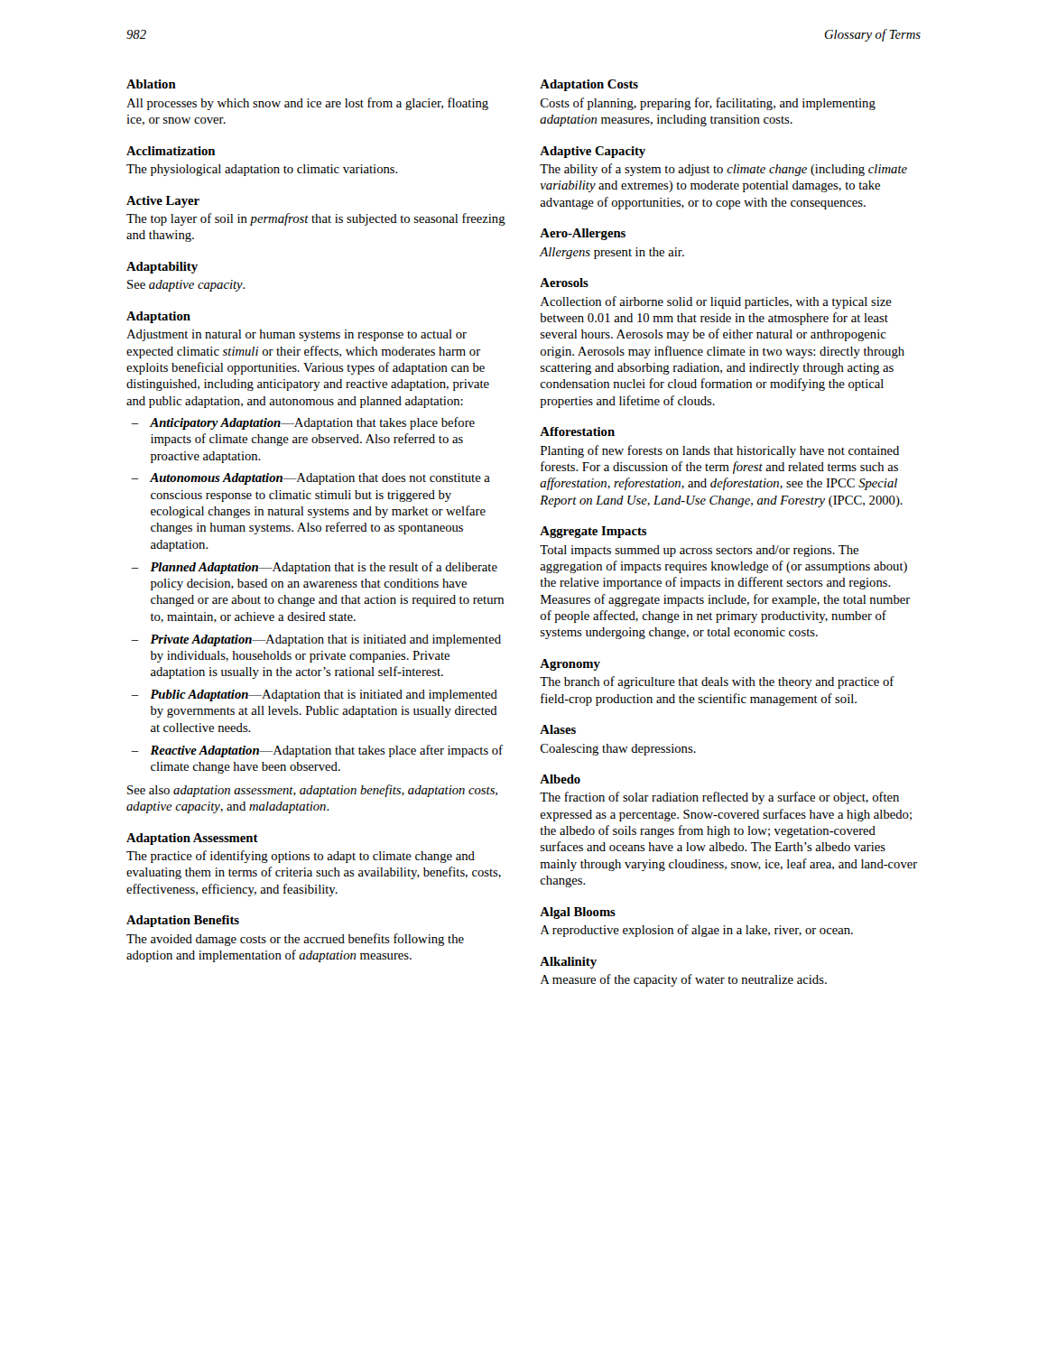982 Glossary of Terms
Ablation
All processes by which snow and ice are lost from a glacier, floating ice, or snow cover.
Acclimatization
The physiological adaptation to climatic variations.
Active Layer
The top layer of soil in permafrost that is subjected to seasonal freezing and thawing.
Adaptability
See adaptive capacity.
Adaptation
Adjustment in natural or human systems in response to actual or expected climatic stimuli or their effects, which moderates harm or exploits beneficial opportunities. Various types of adaptation can be distinguished, including anticipatory and reactive adaptation, private and public adaptation, and autonomous and planned adaptation:
Anticipatory Adaptation—Adaptation that takes place before impacts of climate change are observed. Also referred to as proactive adaptation.
Autonomous Adaptation—Adaptation that does not constitute a conscious response to climatic stimuli but is triggered by ecological changes in natural systems and by market or welfare changes in human systems. Also referred to as spontaneous adaptation.
Planned Adaptation—Adaptation that is the result of a deliberate policy decision, based on an awareness that conditions have changed or are about to change and that action is required to return to, maintain, or achieve a desired state.
Private Adaptation—Adaptation that is initiated and implemented by individuals, households or private companies. Private adaptation is usually in the actor’s rational self-interest.
Public Adaptation—Adaptation that is initiated and implemented by governments at all levels. Public adaptation is usually directed at collective needs.
Reactive Adaptation—Adaptation that takes place after impacts of climate change have been observed.
See also adaptation assessment, adaptation benefits, adaptation costs, adaptive capacity, and maladaptation.
Adaptation Assessment
The practice of identifying options to adapt to climate change and evaluating them in terms of criteria such as availability, benefits, costs, effectiveness, efficiency, and feasibility.
Adaptation Benefits
The avoided damage costs or the accrued benefits following the adoption and implementation of adaptation measures.
Adaptation Costs
Costs of planning, preparing for, facilitating, and implementing adaptation measures, including transition costs.
Adaptive Capacity
The ability of a system to adjust to climate change (including climate variability and extremes) to moderate potential damages, to take advantage of opportunities, or to cope with the consequences.
Aero-Allergens
Allergens present in the air.
Aerosols
Acollection of airborne solid or liquid particles, with a typical size between 0.01 and 10 mm that reside in the atmosphere for at least several hours. Aerosols may be of either natural or anthropogenic origin. Aerosols may influence climate in two ways: directly through scattering and absorbing radiation, and indirectly through acting as condensation nuclei for cloud formation or modifying the optical properties and lifetime of clouds.
Afforestation
Planting of new forests on lands that historically have not contained forests. For a discussion of the term forest and related terms such as afforestation, reforestation, and deforestation, see the IPCC Special Report on Land Use, Land-Use Change, and Forestry (IPCC, 2000).
Aggregate Impacts
Total impacts summed up across sectors and/or regions. The aggregation of impacts requires knowledge of (or assumptions about) the relative importance of impacts in different sectors and regions. Measures of aggregate impacts include, for example, the total number of people affected, change in net primary productivity, number of systems undergoing change, or total economic costs.
Agronomy
The branch of agriculture that deals with the theory and practice of field-crop production and the scientific management of soil.
Alases
Coalescing thaw depressions.
Albedo
The fraction of solar radiation reflected by a surface or object, often expressed as a percentage. Snow-covered surfaces have a high albedo; the albedo of soils ranges from high to low; vegetation-covered surfaces and oceans have a low albedo. The Earth’s albedo varies mainly through varying cloudiness, snow, ice, leaf area, and land-cover changes.
Algal Blooms
A reproductive explosion of algae in a lake, river, or ocean.
Alkalinity
A measure of the capacity of water to neutralize acids.